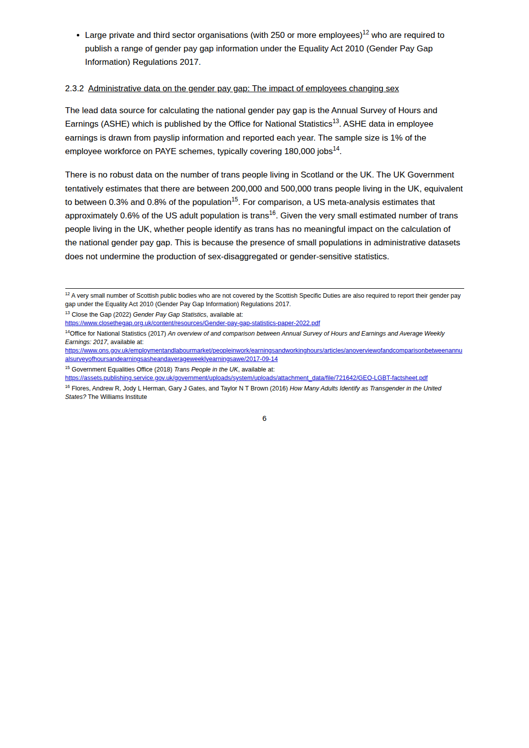Large private and third sector organisations (with 250 or more employees)12 who are required to publish a range of gender pay gap information under the Equality Act 2010 (Gender Pay Gap Information) Regulations 2017.
2.3.2 Administrative data on the gender pay gap: The impact of employees changing sex
The lead data source for calculating the national gender pay gap is the Annual Survey of Hours and Earnings (ASHE) which is published by the Office for National Statistics13. ASHE data in employee earnings is drawn from payslip information and reported each year. The sample size is 1% of the employee workforce on PAYE schemes, typically covering 180,000 jobs14.
There is no robust data on the number of trans people living in Scotland or the UK. The UK Government tentatively estimates that there are between 200,000 and 500,000 trans people living in the UK, equivalent to between 0.3% and 0.8% of the population15. For comparison, a US meta-analysis estimates that approximately 0.6% of the US adult population is trans16. Given the very small estimated number of trans people living in the UK, whether people identify as trans has no meaningful impact on the calculation of the national gender pay gap. This is because the presence of small populations in administrative datasets does not undermine the production of sex-disaggregated or gender-sensitive statistics.
12 A very small number of Scottish public bodies who are not covered by the Scottish Specific Duties are also required to report their gender pay gap under the Equality Act 2010 (Gender Pay Gap Information) Regulations 2017.
13 Close the Gap (2022) Gender Pay Gap Statistics, available at:
https://www.closethegap.org.uk/content/resources/Gender-pay-gap-statistics-paper-2022.pdf
14Office for National Statistics (2017) An overview of and comparison between Annual Survey of Hours and Earnings and Average Weekly Earnings: 2017, available at:
https://www.ons.gov.uk/employmentandlabourmarket/peopleinwork/earningsandworkinghours/articles/anoverviewofandcomparisonbetweenannualsurveyofhoursandearningsasheandaverageweeklyearningsawe/2017-09-14
15 Government Equalities Office (2018) Trans People in the UK, available at:
https://assets.publishing.service.gov.uk/government/uploads/system/uploads/attachment_data/file/721642/GEO-LGBT-factsheet.pdf
16 Flores, Andrew R, Jody L Herman, Gary J Gates, and Taylor N T Brown (2016) How Many Adults Identify as Transgender in the United States? The Williams Institute
6